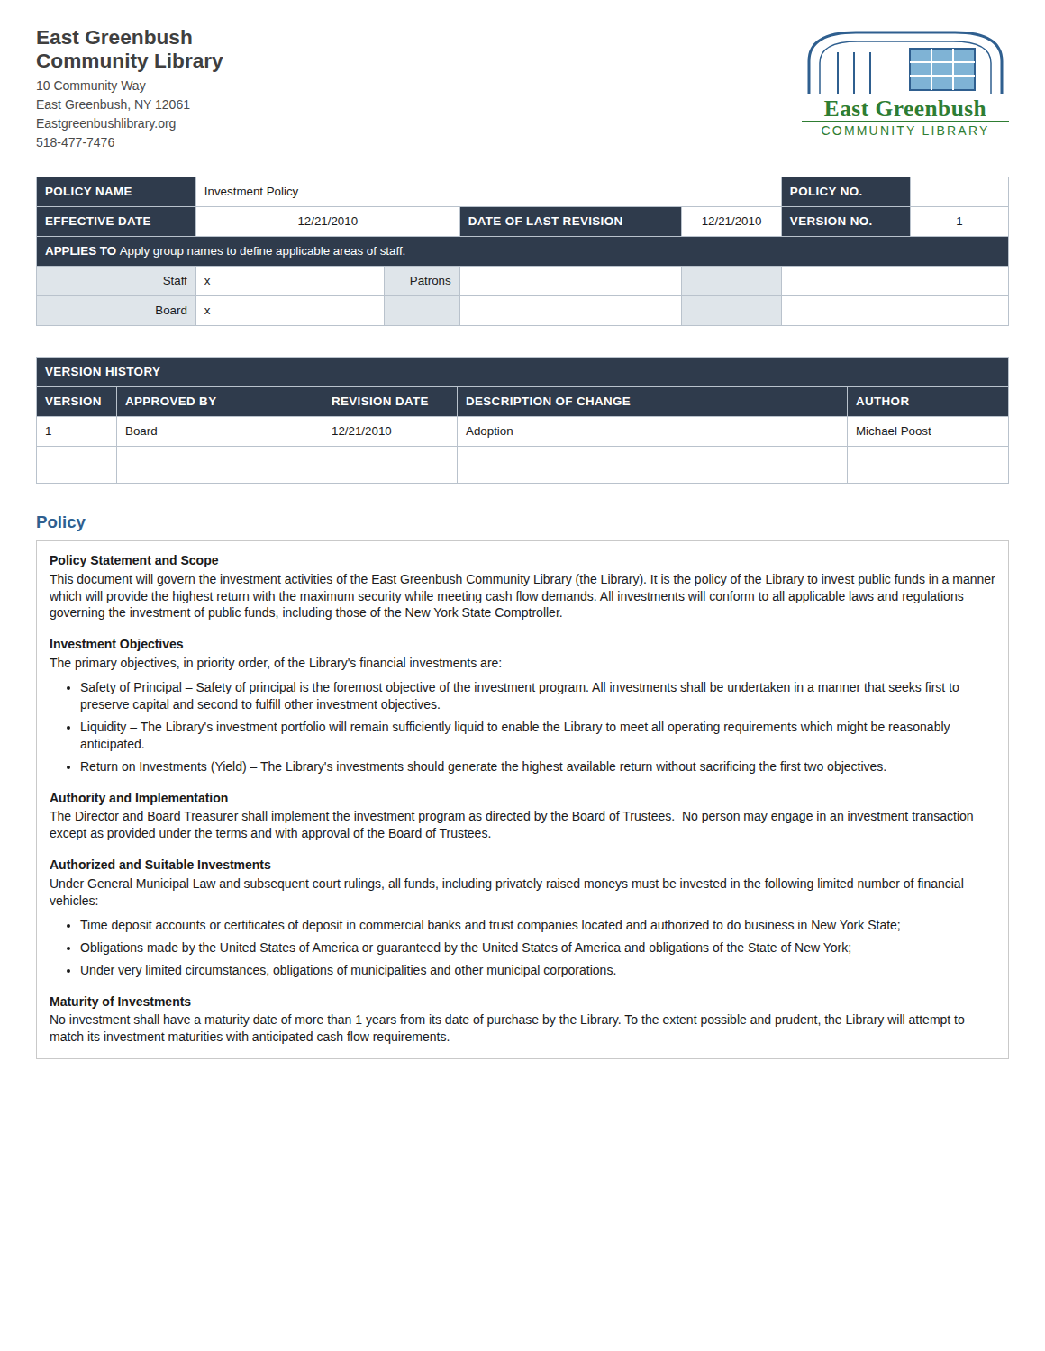East Greenbush Community Library
10 Community Way
East Greenbush, NY 12061
Eastgreenbushlibrary.org
518-477-7476
East Greenbush
COMMUNITY LIBRARY
| POLICY NAME | Investment Policy | POLICY NO. | |
| EFFECTIVE DATE | 12/21/2010 | DATE OF LAST REVISION | 12/21/2010 | VERSION NO. | 1 |
| APPLIES TO Apply group names to define applicable areas of staff. |
| Staff | x | Patrons | | | |
| Board | x | | | | |
| VERSION HISTORY |
| VERSION | APPROVED BY | REVISION DATE | DESCRIPTION OF CHANGE | AUTHOR |
| 1 | Board | 12/21/2010 | Adoption | Michael Poost |
Policy
Policy Statement and Scope
This document will govern the investment activities of the East Greenbush Community Library (the Library). It is the policy of the Library to invest public funds in a manner which will provide the highest return with the maximum security while meeting cash flow demands. All investments will conform to all applicable laws and regulations governing the investment of public funds, including those of the New York State Comptroller.
Investment Objectives
The primary objectives, in priority order, of the Library's financial investments are:
Safety of Principal – Safety of principal is the foremost objective of the investment program. All investments shall be undertaken in a manner that seeks first to preserve capital and second to fulfill other investment objectives.
Liquidity – The Library's investment portfolio will remain sufficiently liquid to enable the Library to meet all operating requirements which might be reasonably anticipated.
Return on Investments (Yield) – The Library's investments should generate the highest available return without sacrificing the first two objectives.
Authority and Implementation
The Director and Board Treasurer shall implement the investment program as directed by the Board of Trustees. No person may engage in an investment transaction except as provided under the terms and with approval of the Board of Trustees.
Authorized and Suitable Investments
Under General Municipal Law and subsequent court rulings, all funds, including privately raised moneys must be invested in the following limited number of financial vehicles:
Time deposit accounts or certificates of deposit in commercial banks and trust companies located and authorized to do business in New York State;
Obligations made by the United States of America or guaranteed by the United States of America and obligations of the State of New York;
Under very limited circumstances, obligations of municipalities and other municipal corporations.
Maturity of Investments
No investment shall have a maturity date of more than 1 years from its date of purchase by the Library. To the extent possible and prudent, the Library will attempt to match its investment maturities with anticipated cash flow requirements.